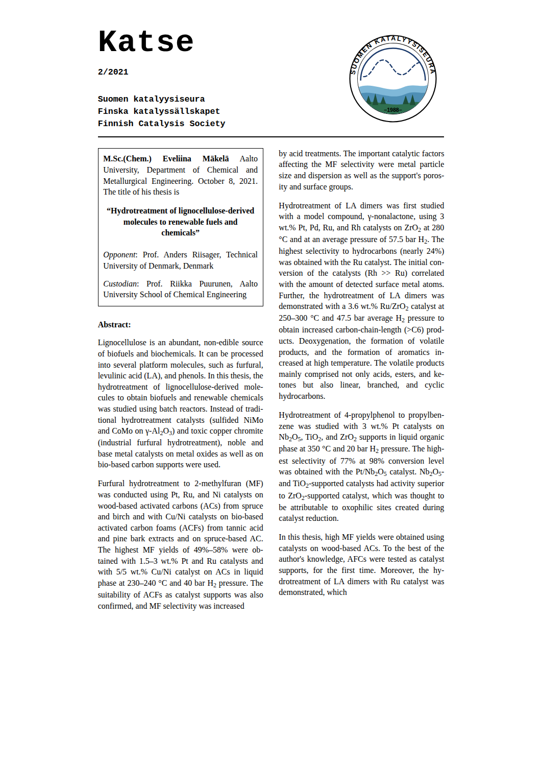Katse
2/2021
Suomen katalyysiseura
Finska katalyssällskapet
Finnish Catalysis Society
SUOMEN KATALYYSISEURA –1988–
M.Sc.(Chem.) Eveliina Mäkelä Aalto University, Department of Chemical and Metallurgical Engineering. October 8, 2021. The title of his thesis is
“Hydrotreatment of lignocellulose-derived molecules to renewable fuels and chemicals”
Opponent: Prof. Anders Riisager, Technical University of Denmark, Denmark
Custodian: Prof. Riikka Puurunen, Aalto University School of Chemical Engineering
Abstract:
Lignocellulose is an abundant, non-edible source of biofuels and biochemicals. It can be processed into several platform molecules, such as furfural, levulinic acid (LA), and phenols. In this thesis, the hydrotreatment of lignocellulose-derived molecules to obtain biofuels and renewable chemicals was studied using batch reactors. Instead of traditional hydrotreatment catalysts (sulfided NiMo and CoMo on γ-Al2O3) and toxic copper chromite (industrial furfural hydrotreatment), noble and base metal catalysts on metal oxides as well as on bio-based carbon supports were used.
Furfural hydrotreatment to 2-methylfuran (MF) was conducted using Pt, Ru, and Ni catalysts on wood-based activated carbons (ACs) from spruce and birch and with Cu/Ni catalysts on bio-based activated carbon foams (ACFs) from tannic acid and pine bark extracts and on spruce-based AC. The highest MF yields of 49%–58% were obtained with 1.5–3 wt.% Pt and Ru catalysts and with 5/5 wt.% Cu/Ni catalyst on ACs in liquid phase at 230–240 °C and 40 bar H2 pressure. The suitability of ACFs as catalyst supports was also confirmed, and MF selectivity was increased
by acid treatments. The important catalytic factors affecting the MF selectivity were metal particle size and dispersion as well as the support's porosity and surface groups.
Hydrotreatment of LA dimers was first studied with a model compound, γ-nonalactone, using 3 wt.% Pt, Pd, Ru, and Rh catalysts on ZrO2 at 280 °C and at an average pressure of 57.5 bar H2. The highest selectivity to hydrocarbons (nearly 24%) was obtained with the Ru catalyst. The initial conversion of the catalysts (Rh >> Ru) correlated with the amount of detected surface metal atoms. Further, the hydrotreatment of LA dimers was demonstrated with a 3.6 wt.% Ru/ZrO2 catalyst at 250–300 °C and 47.5 bar average H2 pressure to obtain increased carbon-chain-length (>C6) products. Deoxygenation, the formation of volatile products, and the formation of aromatics increased at high temperature. The volatile products mainly comprised not only acids, esters, and ketones but also linear, branched, and cyclic hydrocarbons.
Hydrotreatment of 4-propylphenol to propylbenzene was studied with 3 wt.% Pt catalysts on Nb2O5, TiO2, and ZrO2 supports in liquid organic phase at 350 °C and 20 bar H2 pressure. The highest selectivity of 77% at 98% conversion level was obtained with the Pt/Nb2O5 catalyst. Nb2O5- and TiO2-supported catalysts had activity superior to ZrO2-supported catalyst, which was thought to be attributable to oxophilic sites created during catalyst reduction.
In this thesis, high MF yields were obtained using catalysts on wood-based ACs. To the best of the author's knowledge, AFCs were tested as catalyst supports, for the first time. Moreover, the hydrotreatment of LA dimers with Ru catalyst was demonstrated, which